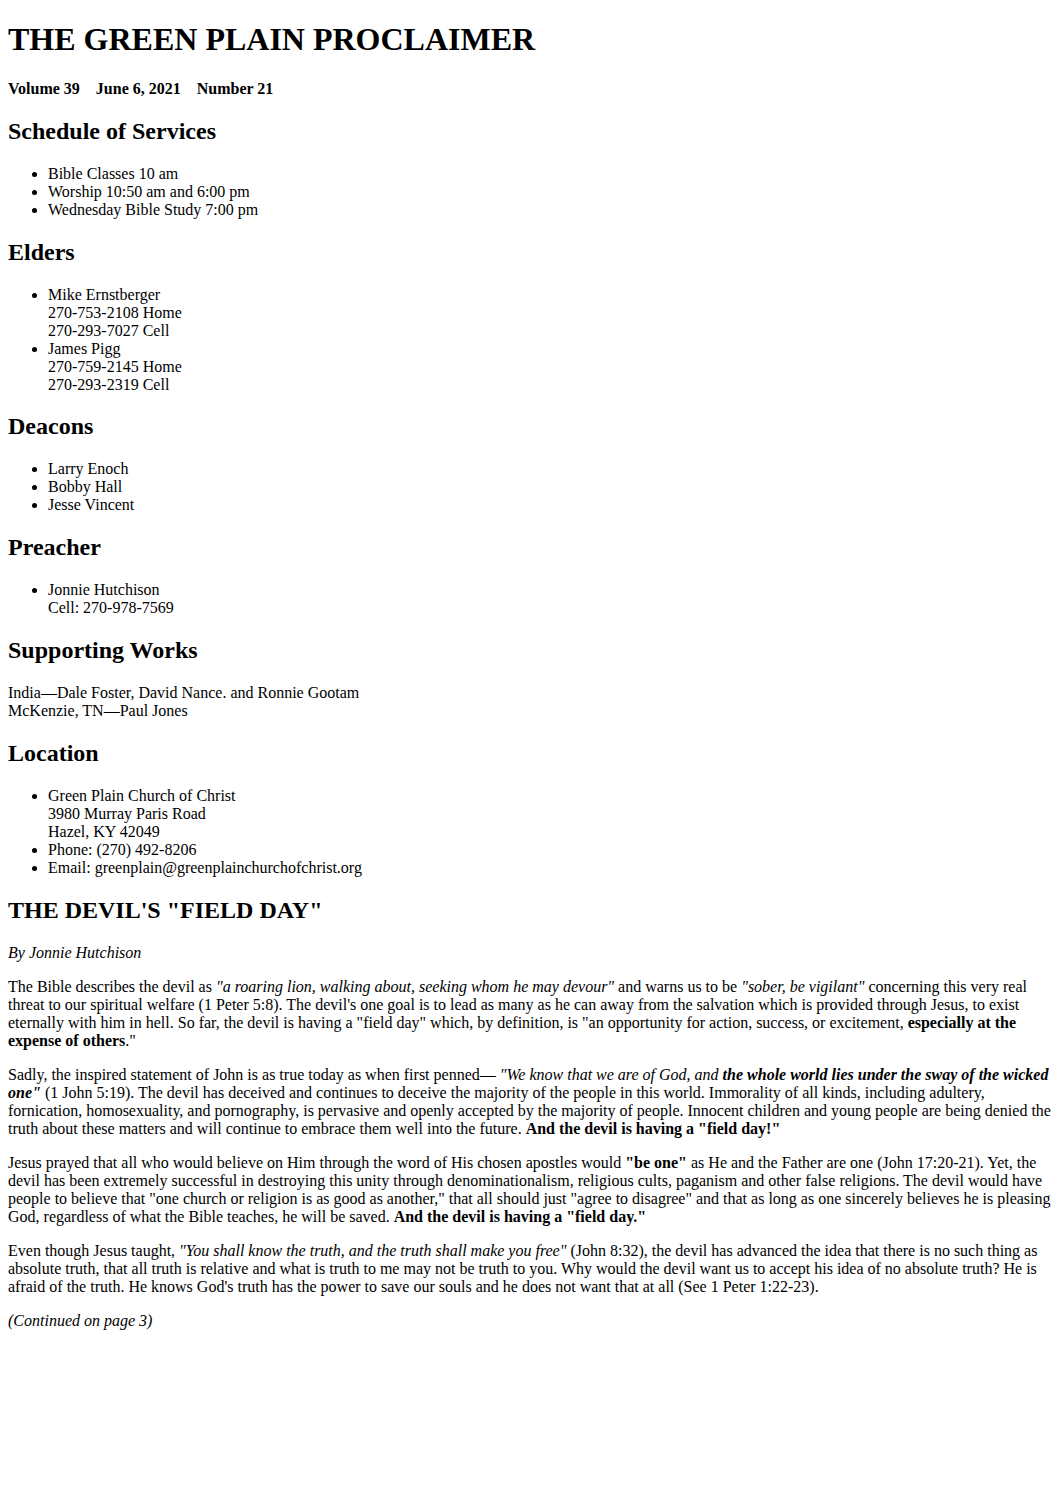THE GREEN PLAIN PROCLAIMER
Volume 39 June 6, 2021 Number 21
Schedule of Services
Bible Classes 10 am
Worship 10:50 am and 6:00 pm
Wednesday Bible Study 7:00 pm
Elders
Mike Ernstberger
270-753-2108 Home
270-293-7027 Cell
James Pigg
270-759-2145 Home
270-293-2319 Cell
Deacons
Larry Enoch
Bobby Hall
Jesse Vincent
Preacher
Jonnie Hutchison
Cell: 270-978-7569
Supporting Works
India—Dale Foster, David Nance. and Ronnie Gootam
McKenzie, TN—Paul Jones
Location
Green Plain Church of Christ
3980 Murray Paris Road
Hazel, KY 42049
Phone: (270) 492-8206
Email: greenplain@greenplainchurchofchrist.org
THE DEVIL'S "FIELD DAY"
By Jonnie Hutchison
The Bible describes the devil as "a roaring lion, walking about, seeking whom he may devour" and warns us to be "sober, be vigilant" concerning this very real threat to our spiritual welfare (1 Peter 5:8). The devil's one goal is to lead as many as he can away from the salvation which is provided through Jesus, to exist eternally with him in hell. So far, the devil is having a "field day" which, by definition, is "an opportunity for action, success, or excitement, especially at the expense of others."
Sadly, the inspired statement of John is as true today as when first penned— "We know that we are of God, and the whole world lies under the sway of the wicked one" (1 John 5:19). The devil has deceived and continues to deceive the majority of the people in this world. Immorality of all kinds, including adultery, fornication, homosexuality, and pornography, is pervasive and openly accepted by the majority of people. Innocent children and young people are being denied the truth about these matters and will continue to embrace them well into the future. And the devil is having a "field day!"
Jesus prayed that all who would believe on Him through the word of His chosen apostles would "be one" as He and the Father are one (John 17:20-21). Yet, the devil has been extremely successful in destroying this unity through denominationalism, religious cults, paganism and other false religions. The devil would have people to believe that "one church or religion is as good as another," that all should just "agree to disagree" and that as long as one sincerely believes he is pleasing God, regardless of what the Bible teaches, he will be saved. And the devil is having a "field day."
Even though Jesus taught, "You shall know the truth, and the truth shall make you free" (John 8:32), the devil has advanced the idea that there is no such thing as absolute truth, that all truth is relative and what is truth to me may not be truth to you. Why would the devil want us to accept his idea of no absolute truth? He is afraid of the truth. He knows God's truth has the power to save our souls and he does not want that at all (See 1 Peter 1:22-23).
(Continued on page 3)